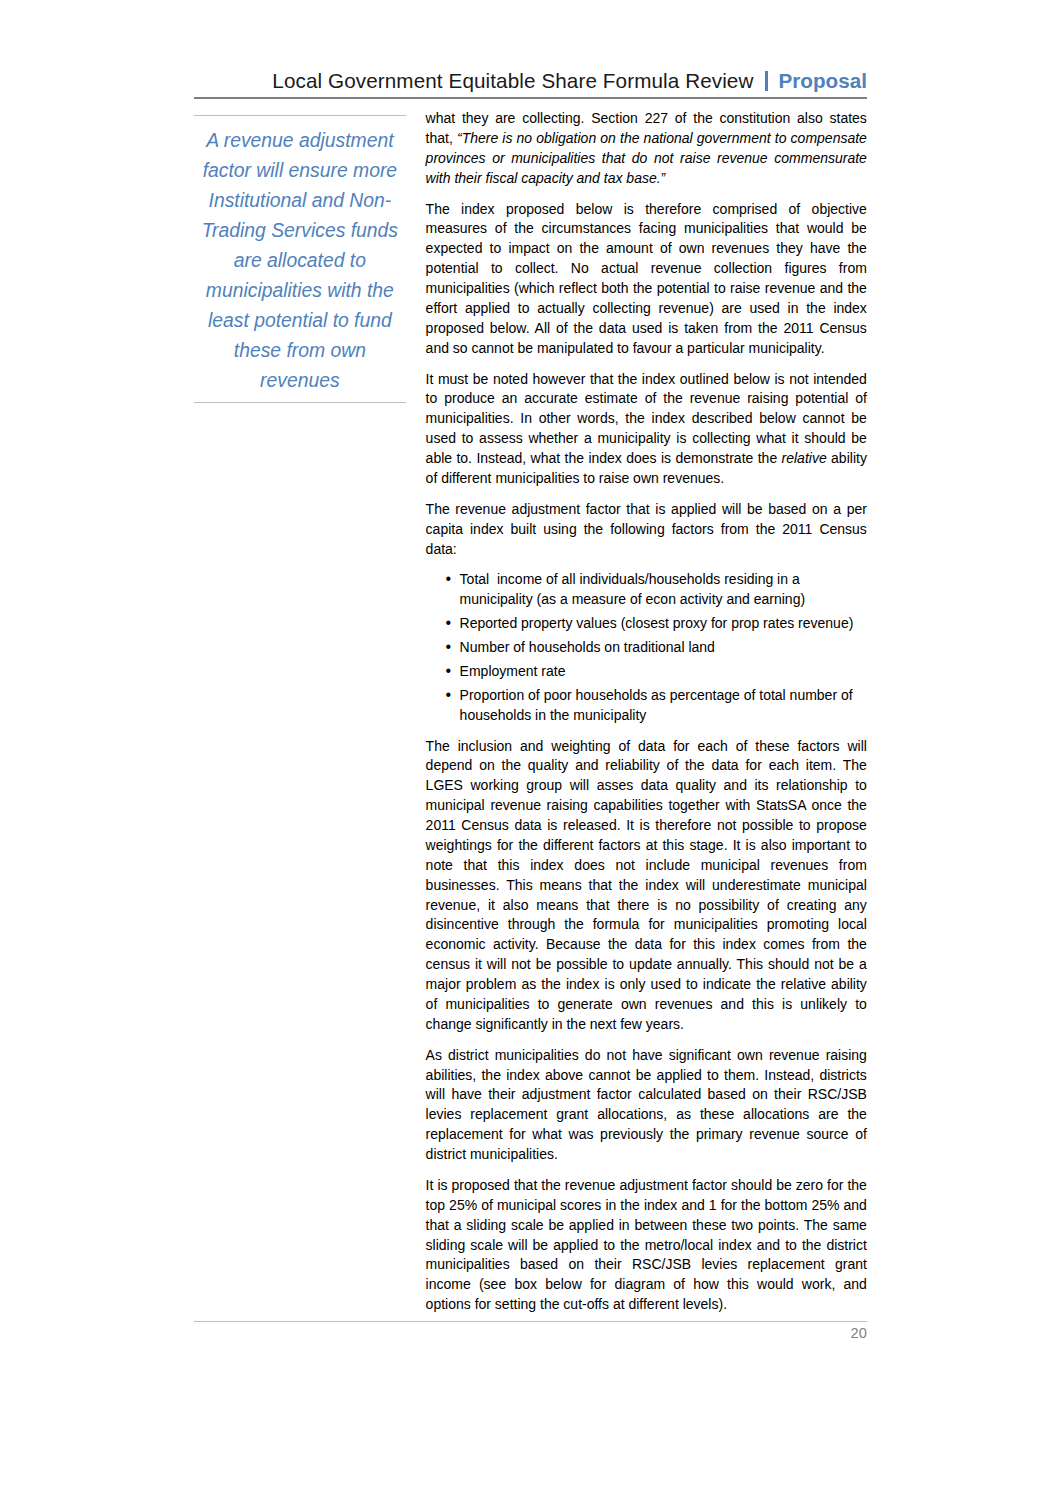Local Government Equitable Share Formula Review Proposal
A revenue adjustment factor will ensure more Institutional and Non-Trading Services funds are allocated to municipalities with the least potential to fund these from own revenues
what they are collecting. Section 227 of the constitution also states that, “There is no obligation on the national government to compensate provinces or municipalities that do not raise revenue commensurate with their fiscal capacity and tax base.”
The index proposed below is therefore comprised of objective measures of the circumstances facing municipalities that would be expected to impact on the amount of own revenues they have the potential to collect. No actual revenue collection figures from municipalities (which reflect both the potential to raise revenue and the effort applied to actually collecting revenue) are used in the index proposed below. All of the data used is taken from the 2011 Census and so cannot be manipulated to favour a particular municipality.
It must be noted however that the index outlined below is not intended to produce an accurate estimate of the revenue raising potential of municipalities. In other words, the index described below cannot be used to assess whether a municipality is collecting what it should be able to. Instead, what the index does is demonstrate the relative ability of different municipalities to raise own revenues.
The revenue adjustment factor that is applied will be based on a per capita index built using the following factors from the 2011 Census data:
Total income of all individuals/households residing in a municipality (as a measure of econ activity and earning)
Reported property values (closest proxy for prop rates revenue)
Number of households on traditional land
Employment rate
Proportion of poor households as percentage of total number of households in the municipality
The inclusion and weighting of data for each of these factors will depend on the quality and reliability of the data for each item. The LGES working group will asses data quality and its relationship to municipal revenue raising capabilities together with StatsSA once the 2011 Census data is released. It is therefore not possible to propose weightings for the different factors at this stage. It is also important to note that this index does not include municipal revenues from businesses. This means that the index will underestimate municipal revenue, it also means that there is no possibility of creating any disincentive through the formula for municipalities promoting local economic activity. Because the data for this index comes from the census it will not be possible to update annually. This should not be a major problem as the index is only used to indicate the relative ability of municipalities to generate own revenues and this is unlikely to change significantly in the next few years.
As district municipalities do not have significant own revenue raising abilities, the index above cannot be applied to them. Instead, districts will have their adjustment factor calculated based on their RSC/JSB levies replacement grant allocations, as these allocations are the replacement for what was previously the primary revenue source of district municipalities.
It is proposed that the revenue adjustment factor should be zero for the top 25% of municipal scores in the index and 1 for the bottom 25% and that a sliding scale be applied in between these two points. The same sliding scale will be applied to the metro/local index and to the district municipalities based on their RSC/JSB levies replacement grant income (see box below for diagram of how this would work, and options for setting the cut-offs at different levels).
20